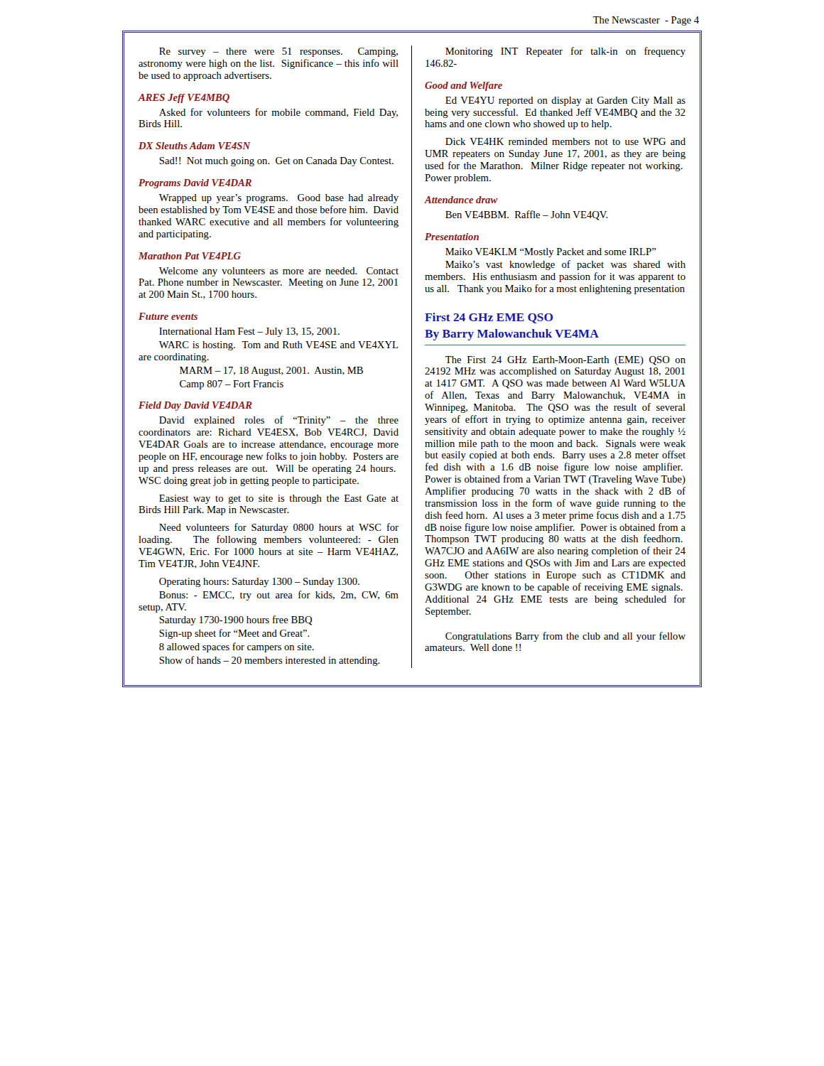The Newscaster - Page 4
Re survey – there were 51 responses. Camping, astronomy were high on the list. Significance – this info will be used to approach advertisers.
ARES Jeff VE4MBQ
Asked for volunteers for mobile command, Field Day, Birds Hill.
DX Sleuths Adam VE4SN
Sad!! Not much going on. Get on Canada Day Contest.
Programs David VE4DAR
Wrapped up year’s programs. Good base had already been established by Tom VE4SE and those before him. David thanked WARC executive and all members for volunteering and participating.
Marathon Pat VE4PLG
Welcome any volunteers as more are needed. Contact Pat. Phone number in Newscaster. Meeting on June 12, 2001 at 200 Main St., 1700 hours.
Future events
International Ham Fest – July 13, 15, 2001.
WARC is hosting. Tom and Ruth VE4SE and VE4XYL are coordinating.
MARM – 17, 18 August, 2001. Austin, MB
Camp 807 – Fort Francis
Field Day David VE4DAR
David explained roles of “Trinity” – the three coordinators are: Richard VE4ESX, Bob VE4RCJ, David VE4DAR Goals are to increase attendance, encourage more people on HF, encourage new folks to join hobby. Posters are up and press releases are out. Will be operating 24 hours. WSC doing great job in getting people to participate.
Easiest way to get to site is through the East Gate at Birds Hill Park. Map in Newscaster.
Need volunteers for Saturday 0800 hours at WSC for loading. The following members volunteered: - Glen VE4GWN, Eric. For 1000 hours at site – Harm VE4HAZ, Tim VE4TJR, John VE4JNF.
Operating hours: Saturday 1300 – Sunday 1300.
Bonus: - EMCC, try out area for kids, 2m, CW, 6m setup, ATV.
Saturday 1730-1900 hours free BBQ
Sign-up sheet for “Meet and Great”.
8 allowed spaces for campers on site.
Show of hands – 20 members interested in attending.
Monitoring INT Repeater for talk-in on frequency 146.82-
Good and Welfare
Ed VE4YU reported on display at Garden City Mall as being very successful. Ed thanked Jeff VE4MBQ and the 32 hams and one clown who showed up to help.
Dick VE4HK reminded members not to use WPG and UMR repeaters on Sunday June 17, 2001, as they are being used for the Marathon. Milner Ridge repeater not working. Power problem.
Attendance draw
Ben VE4BBM. Raffle – John VE4QV.
Presentation
Maiko VE4KLM “Mostly Packet and some IRLP”
Maiko’s vast knowledge of packet was shared with members. His enthusiasm and passion for it was apparent to us all. Thank you Maiko for a most enlightening presentation
First 24 GHz EME QSO
By Barry Malowanchuk VE4MA
The First 24 GHz Earth-Moon-Earth (EME) QSO on 24192 MHz was accomplished on Saturday August 18, 2001 at 1417 GMT. A QSO was made between Al Ward W5LUA of Allen, Texas and Barry Malowanchuk, VE4MA in Winnipeg, Manitoba. The QSO was the result of several years of effort in trying to optimize antenna gain, receiver sensitivity and obtain adequate power to make the roughly ½ million mile path to the moon and back. Signals were weak but easily copied at both ends. Barry uses a 2.8 meter offset fed dish with a 1.6 dB noise figure low noise amplifier. Power is obtained from a Varian TWT (Traveling Wave Tube) Amplifier producing 70 watts in the shack with 2 dB of transmission loss in the form of wave guide running to the dish feed horn. Al uses a 3 meter prime focus dish and a 1.75 dB noise figure low noise amplifier. Power is obtained from a Thompson TWT producing 80 watts at the dish feedhorn. WA7CJO and AA6IW are also nearing completion of their 24 GHz EME stations and QSOs with Jim and Lars are expected soon. Other stations in Europe such as CT1DMK and G3WDG are known to be capable of receiving EME signals. Additional 24 GHz EME tests are being scheduled for September.
Congratulations Barry from the club and all your fellow amateurs. Well done !!